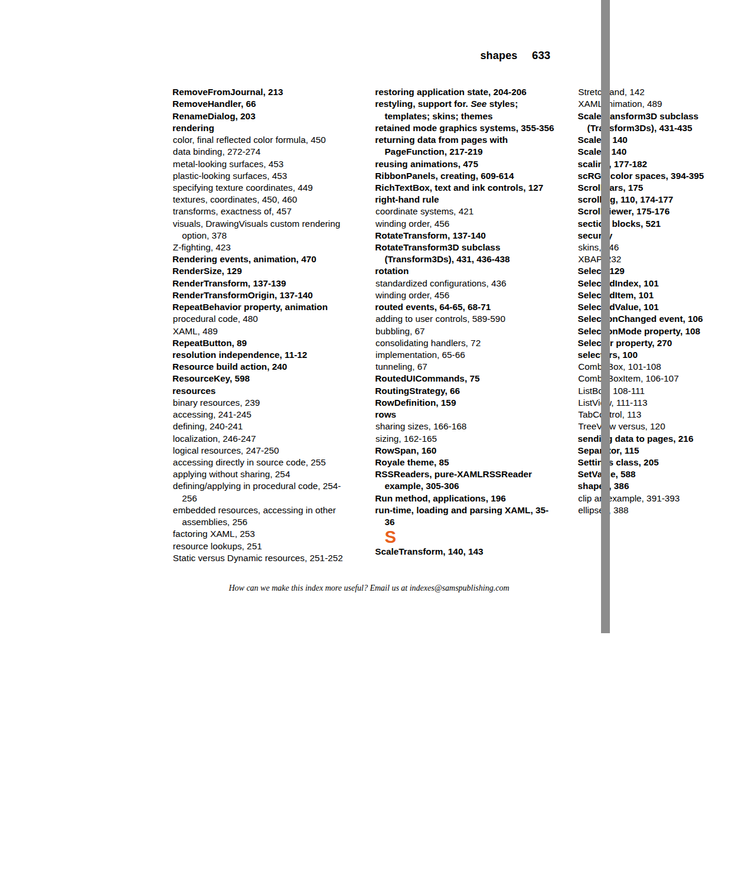shapes 633
RemoveFromJournal, 213
RemoveHandler, 66
RenameDialog, 203
rendering
color, final reflected color formula, 450
data binding, 272-274
metal-looking surfaces, 453
plastic-looking surfaces, 453
specifying texture coordinates, 449
textures, coordinates, 450, 460
transforms, exactness of, 457
visuals, DrawingVisuals custom rendering option, 378
Z-fighting, 423
Rendering events, animation, 470
RenderSize, 129
RenderTransform, 137-139
RenderTransformOrigin, 137-140
RepeatBehavior property, animation
procedural code, 480
XAML, 489
RepeatButton, 89
resolution independence, 11-12
Resource build action, 240
ResourceKey, 598
resources
binary resources, 239
accessing, 241-245
defining, 240-241
localization, 246-247
logical resources, 247-250
accessing directly in source code, 255
applying without sharing, 254
defining/applying in procedural code, 254-256
embedded resources, accessing in other assemblies, 256
factoring XAML, 253
resource lookups, 251
Static versus Dynamic resources, 251-252
restoring application state, 204-206
restyling, support for. See styles; templates; skins; themes
retained mode graphics systems, 355-356
returning data from pages with PageFunction, 217-219
reusing animations, 475
RibbonPanels, creating, 609-614
RichTextBox, text and ink controls, 127
right-hand rule
coordinate systems, 421
winding order, 456
RotateTransform, 137-140
RotateTransform3D subclass (Transform3Ds), 431, 436-438
rotation
standardized configurations, 436
winding order, 456
routed events, 64-65, 68-71
adding to user controls, 589-590
bubbling, 67
consolidating handlers, 72
implementation, 65-66
tunneling, 67
RoutedUICommands, 75
RoutingStrategy, 66
RowDefinition, 159
rows
sharing sizes, 166-168
sizing, 162-165
RowSpan, 160
Royale theme, 85
RSSReaders, pure-XAMLRSSReader example, 305-306
Run method, applications, 196
run-time, loading and parsing XAML, 35-36
S
ScaleTransform, 140, 143
Stretch and, 142
XAMLanimation, 489
ScaleTransform3D subclass (Transform3Ds), 431-435
ScaleX, 140
ScaleY, 140
scaling, 177-182
scRGB color spaces, 394-395
ScrollBars, 175
scrolling, 110, 174-177
ScrollViewer, 175-176
section blocks, 521
security
skins, 346
XBAP, 232
Select, 129
SelectedIndex, 101
SelectedItem, 101
SelectedValue, 101
SelectionChanged event, 106
SelectionMode property, 108
Selector property, 270
selectors, 100
ComboBox, 101-108
ComboBoxItem, 106-107
ListBox, 108-111
ListView, 111-113
TabControl, 113
TreeView versus, 120
sending data to pages, 216
Separator, 115
Settings class, 205
SetValue, 588
shapes, 386
clip art example, 391-393
ellipses, 388
How can we make this index more useful? Email us at indexes@samspublishing.com